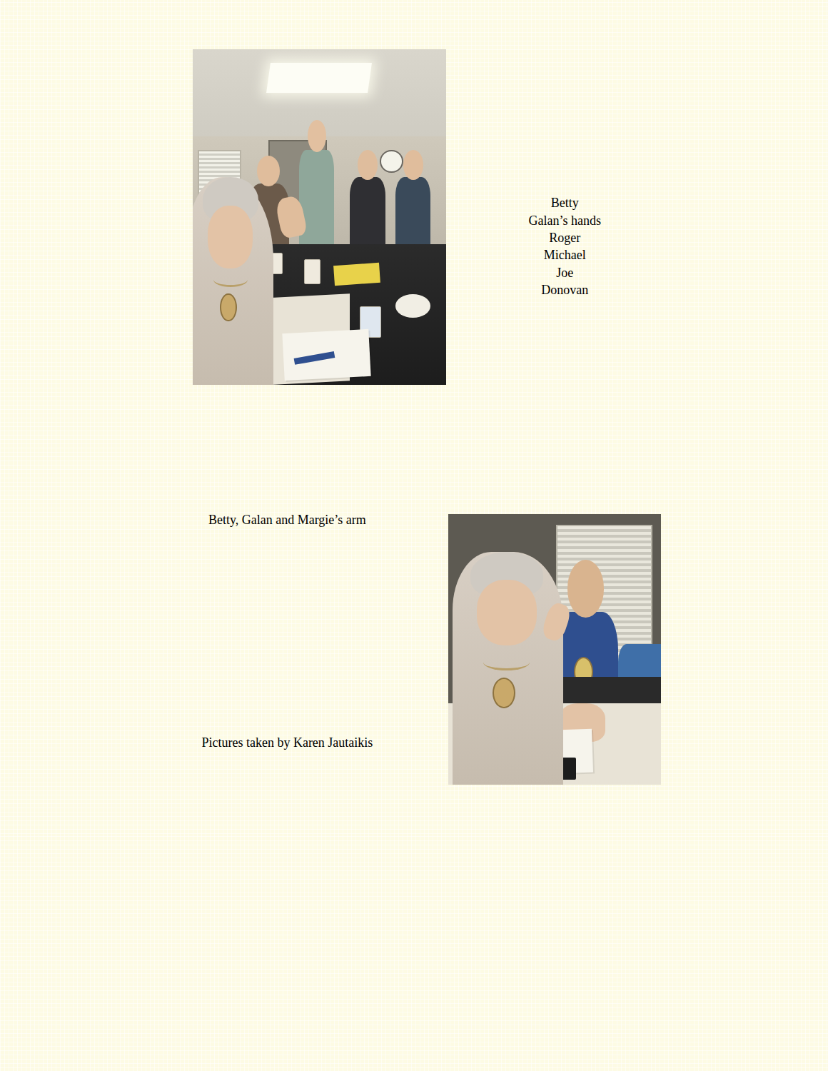Betty
Galan’s hands
Roger
Michael
Joe
Donovan
Betty, Galan and Margie’s arm
Pictures taken by Karen Jautaikis